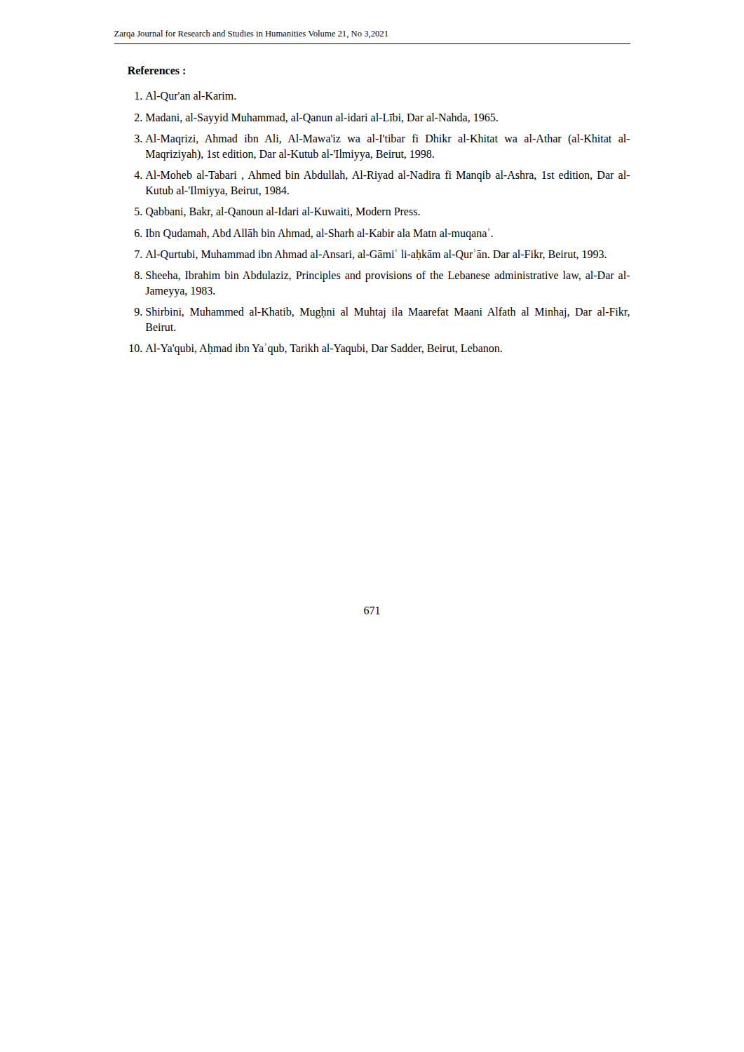Zarqa Journal for Research and Studies in Humanities Volume 21, No 3,2021
References :
Al-Qur'an al-Karim.
Madani, al-Sayyid Muhammad, al-Qanun al-idari al-Lībi, Dar al-Nahda, 1965.
Al-Maqrizi, Ahmad ibn Ali, Al-Mawa'iz wa al-I'tibar fi Dhikr al-Khitat wa al-Athar (al-Khitat al-Maqriziyah), 1st edition, Dar al-Kutub al-'Ilmiyya, Beirut, 1998.
Al-Moheb al-Tabari , Ahmed bin Abdullah, Al-Riyad al-Nadira fi Manqib al-Ashra, 1st edition, Dar al-Kutub al-'Ilmiyya, Beirut, 1984.
Qabbani, Bakr, al-Qanoun al-Idari al-Kuwaiti, Modern Press.
Ibn Qudamah, Abd Allāh bin Ahmad, al-Sharh al-Kabir ala Matn al-muqanaʾ.
Al-Qurtubi, Muhammad ibn Ahmad al-Ansari, al-Gāmiʿ li-aḥkām al-Qurʾān. Dar al-Fikr, Beirut, 1993.
Sheeha, Ibrahim bin Abdulaziz, Principles and provisions of the Lebanese administrative law, al-Dar al-Jameyya, 1983.
Shirbini, Muhammed al-Khatib, Mugḥni al Muhtaj ila Maarefat Maani Alfath al Minhaj, Dar al-Fikr, Beirut.
Al-Ya'qubi, Aḥmad ibn Yaʾqub, Tarikh al-Yaqubi, Dar Sadder, Beirut, Lebanon.
671